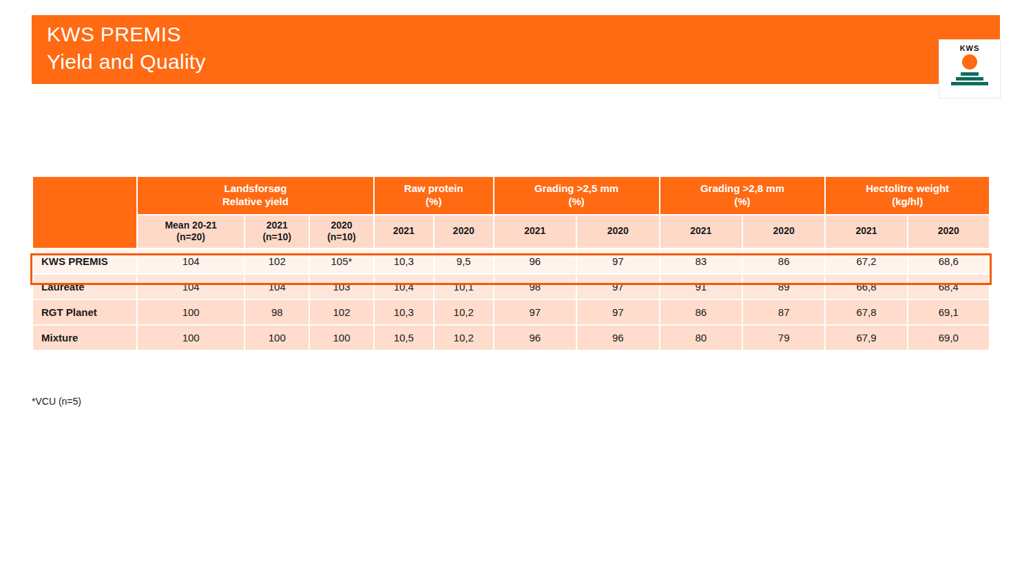KWS PREMIS Yield and Quality
KWS
| | Landsforsøg Relative yield | Raw protein (%) | Grading >2,5 mm (%) | Grading >2,8 mm (%) | Hectolitre weight (kg/hl) |
| --- | --- | --- | --- | --- | --- |
| Mean 20-21 (n=20) | 2021 (n=10) | 2020 (n=10) | 2021 | 2020 | 2021 | 2020 | 2021 | 2020 | 2021 | 2020 |
| KWS PREMIS | 104 | 102 | 105* | 10,3 | 9,5 | 96 | 97 | 83 | 86 | 67,2 | 68,6 |
| Laureate | 104 | 104 | 103 | 10,4 | 10,1 | 98 | 97 | 91 | 89 | 66,8 | 68,4 |
| RGT Planet | 100 | 98 | 102 | 10,3 | 10,2 | 97 | 97 | 86 | 87 | 67,8 | 69,1 |
| Mixture | 100 | 100 | 100 | 10,5 | 10,2 | 96 | 96 | 80 | 79 | 67,9 | 69,0 |
*VCU (n=5)